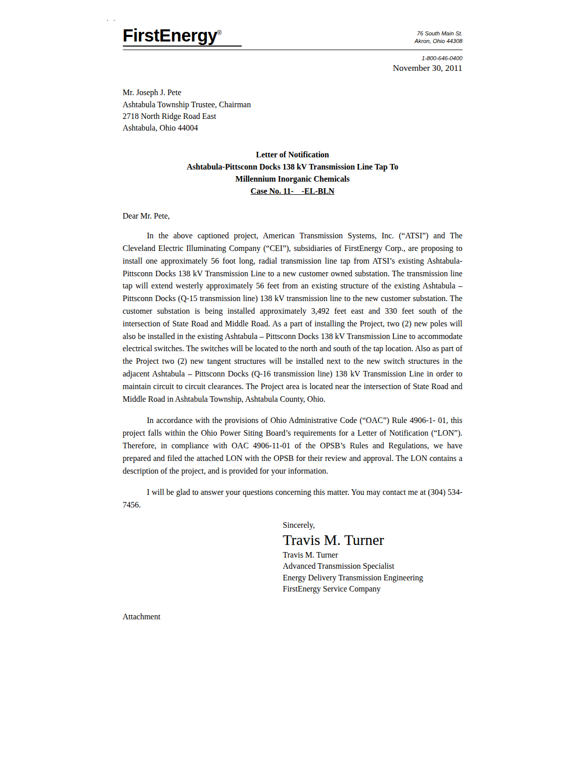..
FirstEnergy®
76 South Main St.
Akron, Ohio 44308
1-800-646-0400
November 30, 2011
Mr. Joseph J. Pete
Ashtabula Township Trustee, Chairman
2718 North Ridge Road East
Ashtabula, Ohio 44004
Letter of Notification
Ashtabula-Pittsconn Docks 138 kV Transmission Line Tap To
Millennium Inorganic Chemicals
Case No. 11- -EL-BLN
Dear Mr. Pete,
In the above captioned project, American Transmission Systems, Inc. (“ATSI”) and The Cleveland Electric Illuminating Company (“CEI”), subsidiaries of FirstEnergy Corp., are proposing to install one approximately 56 foot long, radial transmission line tap from ATSI’s existing Ashtabula-Pittsconn Docks 138 kV Transmission Line to a new customer owned substation. The transmission line tap will extend westerly approximately 56 feet from an existing structure of the existing Ashtabula – Pittsconn Docks (Q-15 transmission line) 138 kV transmission line to the new customer substation. The customer substation is being installed approximately 3,492 feet east and 330 feet south of the intersection of State Road and Middle Road. As a part of installing the Project, two (2) new poles will also be installed in the existing Ashtabula – Pittsconn Docks 138 kV Transmission Line to accommodate electrical switches. The switches will be located to the north and south of the tap location. Also as part of the Project two (2) new tangent structures will be installed next to the new switch structures in the adjacent Ashtabula – Pittsconn Docks (Q-16 transmission line) 138 kV Transmission Line in order to maintain circuit to circuit clearances. The Project area is located near the intersection of State Road and Middle Road in Ashtabula Township, Ashtabula County, Ohio.
In accordance with the provisions of Ohio Administrative Code (“OAC”) Rule 4906-1- 01, this project falls within the Ohio Power Siting Board’s requirements for a Letter of Notification (“LON”). Therefore, in compliance with OAC 4906-11-01 of the OPSB’s Rules and Regulations, we have prepared and filed the attached LON with the OPSB for their review and approval. The LON contains a description of the project, and is provided for your information.
I will be glad to answer your questions concerning this matter. You may contact me at (304) 534-7456.
Sincerely,
Travis M. Turner
Travis M. Turner
Advanced Transmission Specialist
Energy Delivery Transmission Engineering
FirstEnergy Service Company
Attachment